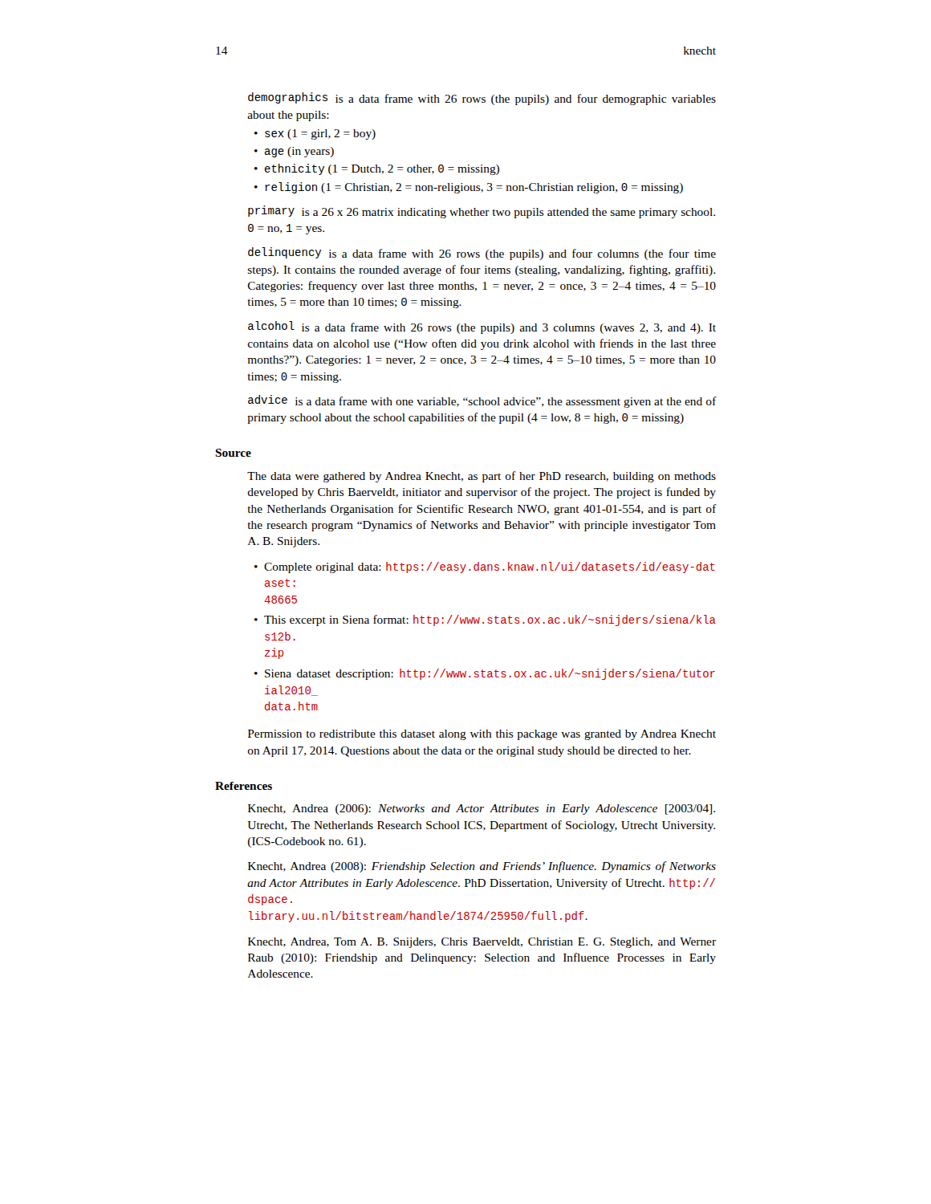14 knecht
demographics
is a data frame with 26 rows (the pupils) and four demographic variables about the pupils:
sex (1 = girl, 2 = boy)
age (in years)
ethnicity (1 = Dutch, 2 = other, 0 = missing)
religion (1 = Christian, 2 = non-religious, 3 = non-Christian religion, 0 = missing)
primary
is a 26 x 26 matrix indicating whether two pupils attended the same primary school. 0 = no, 1 = yes.
delinquency
is a data frame with 26 rows (the pupils) and four columns (the four time steps). It contains the rounded average of four items (stealing, vandalizing, fighting, graffiti). Categories: frequency over last three months, 1 = never, 2 = once, 3 = 2–4 times, 4 = 5–10 times, 5 = more than 10 times; 0 = missing.
alcohol
is a data frame with 26 rows (the pupils) and 3 columns (waves 2, 3, and 4). It contains data on alcohol use (“How often did you drink alcohol with friends in the last three months?”). Categories: 1 = never, 2 = once, 3 = 2–4 times, 4 = 5–10 times, 5 = more than 10 times; 0 = missing.
advice
is a data frame with one variable, “school advice”, the assessment given at the end of primary school about the school capabilities of the pupil (4 = low, 8 = high, 0 = missing)
Source
The data were gathered by Andrea Knecht, as part of her PhD research, building on methods developed by Chris Baerveldt, initiator and supervisor of the project. The project is funded by the Netherlands Organisation for Scientific Research NWO, grant 401-01-554, and is part of the research program “Dynamics of Networks and Behavior” with principle investigator Tom A. B. Snijders.
Complete original data: https://easy.dans.knaw.nl/ui/datasets/id/easy-dataset:
48665
This excerpt in Siena format: http://www.stats.ox.ac.uk/~snijders/siena/klas12b.
zip
Siena dataset description: http://www.stats.ox.ac.uk/~snijders/siena/tutorial2010_
data.htm
Permission to redistribute this dataset along with this package was granted by Andrea Knecht on April 17, 2014. Questions about the data or the original study should be directed to her.
References
Knecht, Andrea (2006): Networks and Actor Attributes in Early Adolescence [2003/04]. Utrecht, The Netherlands Research School ICS, Department of Sociology, Utrecht University. (ICS-Codebook no. 61).
Knecht, Andrea (2008): Friendship Selection and Friends’ Influence. Dynamics of Networks and Actor Attributes in Early Adolescence. PhD Dissertation, University of Utrecht. http://dspace.
library.uu.nl/bitstream/handle/1874/25950/full.pdf.
Knecht, Andrea, Tom A. B. Snijders, Chris Baerveldt, Christian E. G. Steglich, and Werner Raub (2010): Friendship and Delinquency: Selection and Influence Processes in Early Adolescence.